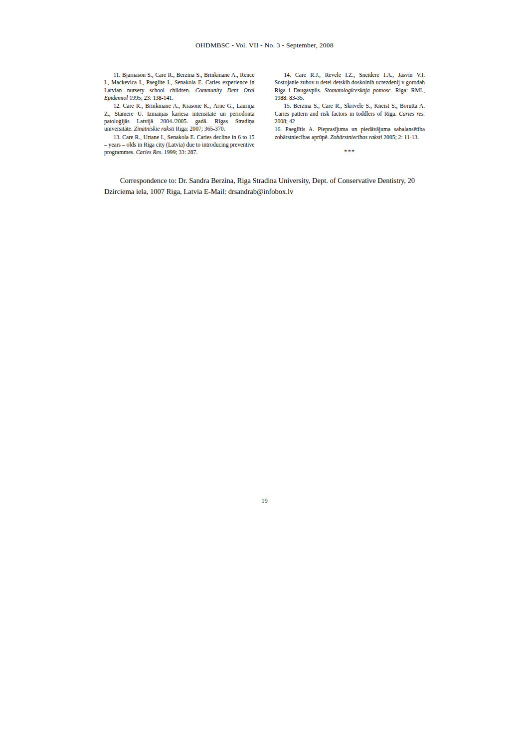OHDMBSC - Vol. VII - No. 3 - September, 2008
11. Bjarnason S., Care R., Berzina S., Brinkmane A., Rence I., Mackevica I., Paeglite I., Senakola E. Caries experience in Latvian nursery school children. Community Dent Oral Epidemiol 1995; 23: 138-141.
12. Care R., Brinkmane A., Krasone K., Ārne G., Lauriņa Z., Stāmere U. Izmaiņas kariesa intensitātē un periodonta patoloģijās Latvijā 2004./2005. gadā. Rīgas Stradiņa universitāte. Zinātniskie raksti Rīga: 2007; 365-370.
13. Care R., Urtane I., Senakola E. Caries decline in 6 to 15 – years – olds in Riga city (Latvia) due to introducing preventive programmes. Caries Res. 1999; 33: 287.
14. Care R.J., Revele I.Z., Sneidere I.A., Jasvin V.I. Sostojanie zubov u detei detskih doskolnih ucrezdenij v gorodah Riga i Daugavpils. Stomatologiceskaja pomosc. Riga: RMI., 1988: 83-35.
15. Berzina S., Care R., Skrivele S., Kneist S., Borutta A. Caries pattern and risk factors in toddlers of Riga. Caries res. 2008; 42
16. Paeglītis A. Pieprasījuma un piedāvājuma sabalansētība zobārstniecības aprūpē. Zobārstniecības raksti 2005; 2: 11-13.
***
Correspondence to: Dr. Sandra Berzina, Riga Stradina University, Dept. of Conservative Dentistry, 20 Dzirciema iela, 1007 Riga, Latvia E-Mail: drsandrab@infobox.lv
19